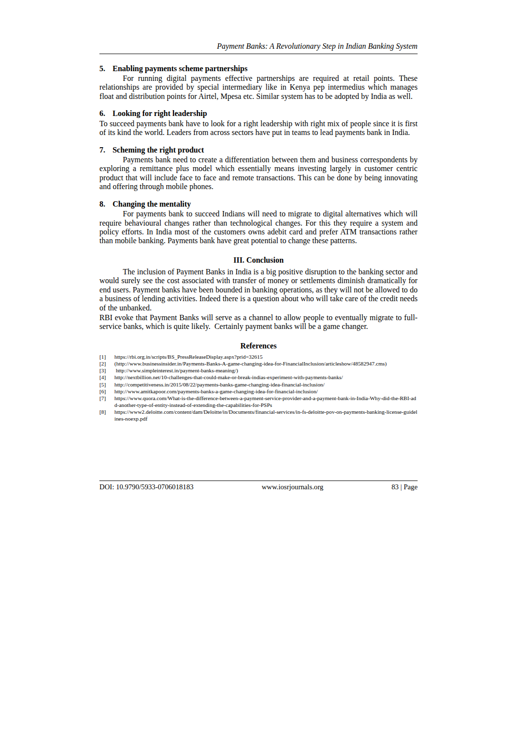Payment Banks: A Revolutionary Step in Indian Banking System
5. Enabling payments scheme partnerships
For running digital payments effective partnerships are required at retail points. These relationships are provided by special intermediary like in Kenya pep intermedius which manages float and distribution points for Airtel, Mpesa etc. Similar system has to be adopted by India as well.
6. Looking for right leadership
To succeed payments bank have to look for a right leadership with right mix of people since it is first of its kind the world. Leaders from across sectors have put in teams to lead payments bank in India.
7. Scheming the right product
Payments bank need to create a differentiation between them and business correspondents by exploring a remittance plus model which essentially means investing largely in customer centric product that will include face to face and remote transactions. This can be done by being innovating and offering through mobile phones.
8. Changing the mentality
For payments bank to succeed Indians will need to migrate to digital alternatives which will require behavioural changes rather than technological changes. For this they require a system and policy efforts. In India most of the customers owns adebit card and prefer ATM transactions rather than mobile banking. Payments bank have great potential to change these patterns.
III. Conclusion
The inclusion of Payment Banks in India is a big positive disruption to the banking sector and would surely see the cost associated with transfer of money or settlements diminish dramatically for end users. Payment banks have been bounded in banking operations, as they will not be allowed to do a business of lending activities. Indeed there is a question about who will take care of the credit needs of the unbanked.
RBI evoke that Payment Banks will serve as a channel to allow people to eventually migrate to full-service banks, which is quite likely. Certainly payment banks will be a game changer.
References
| [1] | https://rbi.org.in/scripts/BS_PressReleaseDisplay.aspx?prid=32615 |
| [2] | (http://www.businessinsider.in/Payments-Banks-A-game-changing-idea-for-FinancialInclusion/articleshow/48582947.cms) |
| [3] | http://www.simpleinterest.in/payment-banks-meaning/) |
| [4] | http://nextbillion.net/10-challenges-that-could-make-or-break-indias-experiment-with-payments-banks/ |
| [5] | http://competitiveness.in/2015/08/22/payments-banks-game-changing-idea-financial-inclusion/ |
| [6] | http://www.amitkapoor.com/payments-banks-a-game-changing-idea-for-financial-inclusion/ |
| [7] | https://www.quora.com/What-is-the-difference-between-a-payment-service-provider-and-a-payment-bank-in-India-Why-did-the-RBI-add-another-type-of-entity-instead-of-extending-the-capabilities-for-PSPs |
| [8] | https://www2.deloitte.com/content/dam/Deloitte/in/Documents/financial-services/in-fs-deloitte-pov-on-payments-banking-license-guidelines-noexp.pdf |
DOI: 10.9790/5933-0706018183
www.iosrjournals.org
83 | Page